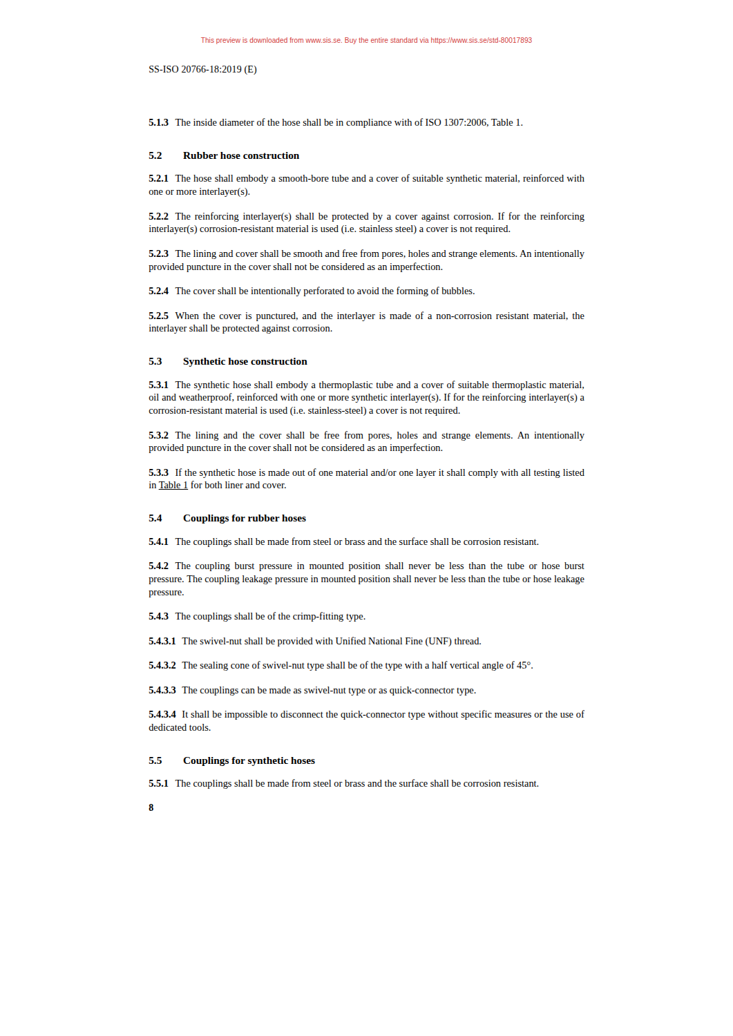This preview is downloaded from www.sis.se. Buy the entire standard via https://www.sis.se/std-80017893
SS-ISO 20766-18:2019 (E)
5.1.3 The inside diameter of the hose shall be in compliance with of ISO 1307:2006, Table 1.
5.2 Rubber hose construction
5.2.1 The hose shall embody a smooth-bore tube and a cover of suitable synthetic material, reinforced with one or more interlayer(s).
5.2.2 The reinforcing interlayer(s) shall be protected by a cover against corrosion. If for the reinforcing interlayer(s) corrosion-resistant material is used (i.e. stainless steel) a cover is not required.
5.2.3 The lining and cover shall be smooth and free from pores, holes and strange elements. An intentionally provided puncture in the cover shall not be considered as an imperfection.
5.2.4 The cover shall be intentionally perforated to avoid the forming of bubbles.
5.2.5 When the cover is punctured, and the interlayer is made of a non-corrosion resistant material, the interlayer shall be protected against corrosion.
5.3 Synthetic hose construction
5.3.1 The synthetic hose shall embody a thermoplastic tube and a cover of suitable thermoplastic material, oil and weatherproof, reinforced with one or more synthetic interlayer(s). If for the reinforcing interlayer(s) a corrosion-resistant material is used (i.e. stainless-steel) a cover is not required.
5.3.2 The lining and the cover shall be free from pores, holes and strange elements. An intentionally provided puncture in the cover shall not be considered as an imperfection.
5.3.3 If the synthetic hose is made out of one material and/or one layer it shall comply with all testing listed in Table 1 for both liner and cover.
5.4 Couplings for rubber hoses
5.4.1 The couplings shall be made from steel or brass and the surface shall be corrosion resistant.
5.4.2 The coupling burst pressure in mounted position shall never be less than the tube or hose burst pressure. The coupling leakage pressure in mounted position shall never be less than the tube or hose leakage pressure.
5.4.3 The couplings shall be of the crimp-fitting type.
5.4.3.1 The swivel-nut shall be provided with Unified National Fine (UNF) thread.
5.4.3.2 The sealing cone of swivel-nut type shall be of the type with a half vertical angle of 45°.
5.4.3.3 The couplings can be made as swivel-nut type or as quick-connector type.
5.4.3.4 It shall be impossible to disconnect the quick-connector type without specific measures or the use of dedicated tools.
5.5 Couplings for synthetic hoses
5.5.1 The couplings shall be made from steel or brass and the surface shall be corrosion resistant.
8